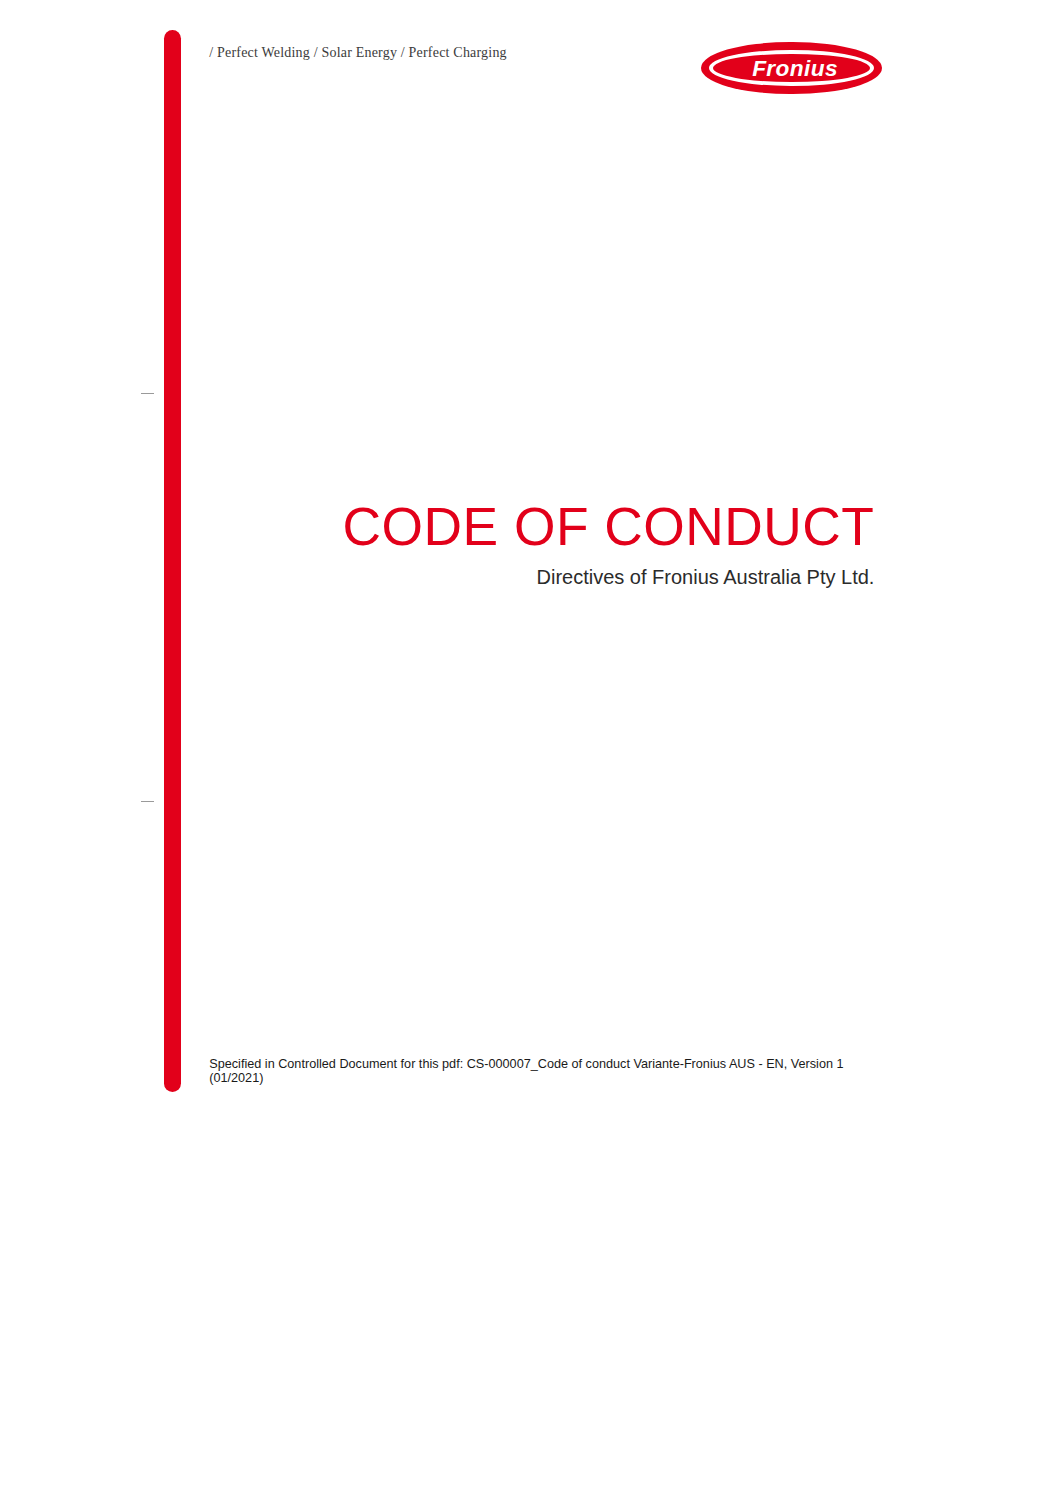/ Perfect Welding / Solar Energy / Perfect Charging
Fronius
CODE OF CONDUCT
Directives of Fronius Australia Pty Ltd.
Specified in Controlled Document for this pdf: CS-000007_Code of conduct Variante-Fronius AUS - EN, Version 1 (01/2021)